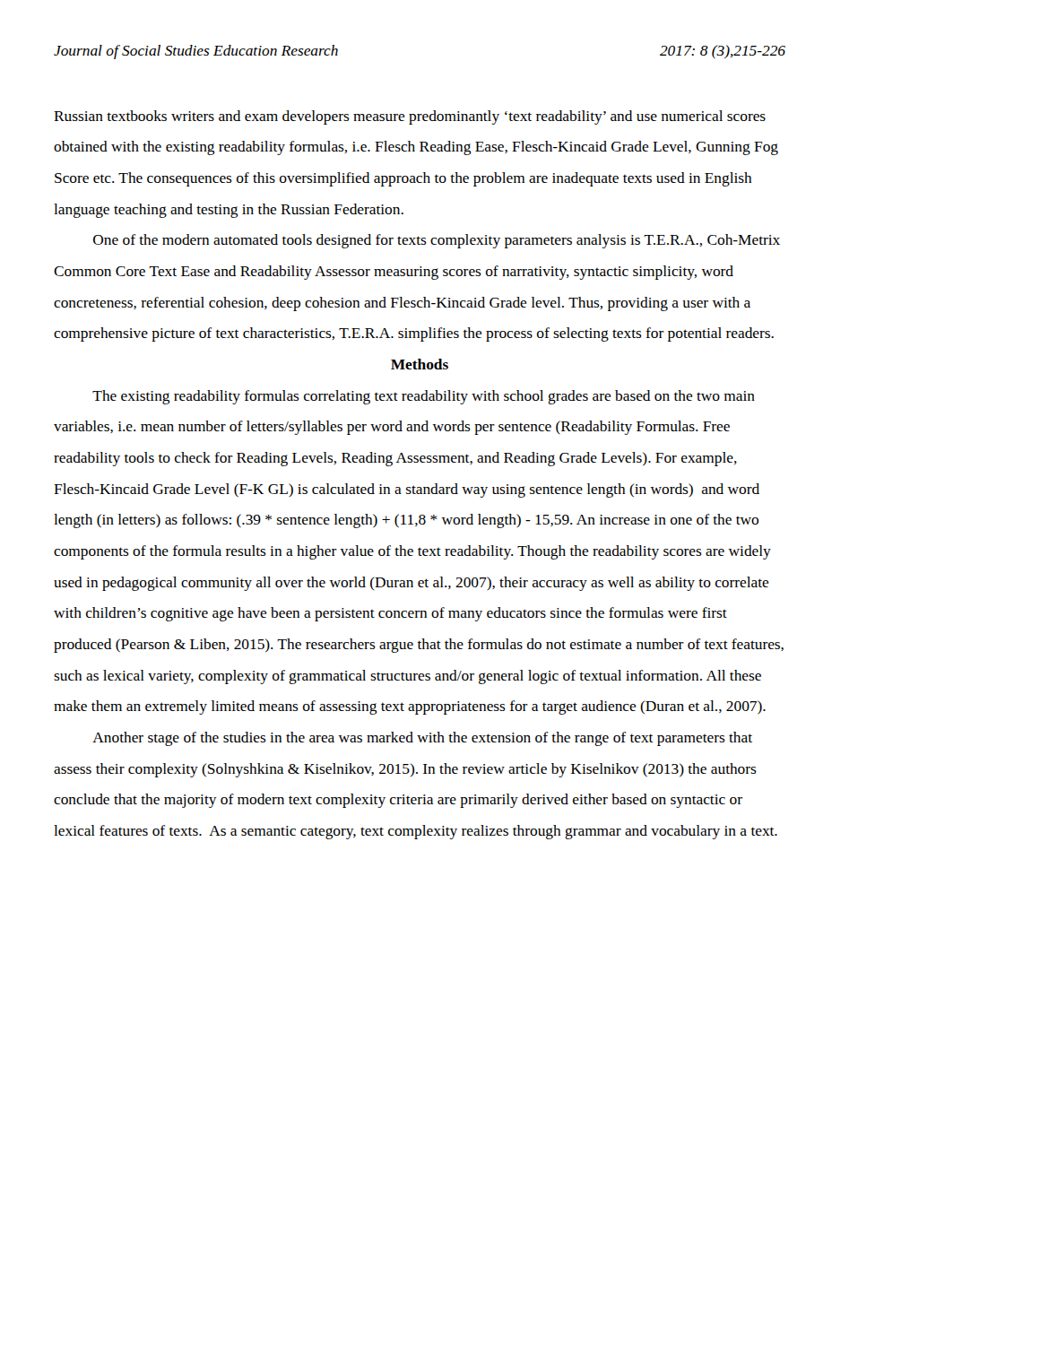Journal of Social Studies Education Research 2017: 8 (3),215-226
Russian textbooks writers and exam developers measure predominantly ‘text readability’ and use numerical scores obtained with the existing readability formulas, i.e. Flesch Reading Ease, Flesch-Kincaid Grade Level, Gunning Fog Score etc. The consequences of this oversimplified approach to the problem are inadequate texts used in English language teaching and testing in the Russian Federation.
One of the modern automated tools designed for texts complexity parameters analysis is T.E.R.A., Coh-Metrix Common Core Text Ease and Readability Assessor measuring scores of narrativity, syntactic simplicity, word concreteness, referential cohesion, deep cohesion and Flesch-Kincaid Grade level. Thus, providing a user with a comprehensive picture of text characteristics, T.E.R.A. simplifies the process of selecting texts for potential readers.
Methods
The existing readability formulas correlating text readability with school grades are based on the two main variables, i.e. mean number of letters/syllables per word and words per sentence (Readability Formulas. Free readability tools to check for Reading Levels, Reading Assessment, and Reading Grade Levels). For example, Flesch-Kincaid Grade Level (F-K GL) is calculated in a standard way using sentence length (in words) and word length (in letters) as follows: (.39 * sentence length) + (11,8 * word length) - 15,59. An increase in one of the two components of the formula results in a higher value of the text readability. Though the readability scores are widely used in pedagogical community all over the world (Duran et al., 2007), their accuracy as well as ability to correlate with children’s cognitive age have been a persistent concern of many educators since the formulas were first produced (Pearson & Liben, 2015). The researchers argue that the formulas do not estimate a number of text features, such as lexical variety, complexity of grammatical structures and/or general logic of textual information. All these make them an extremely limited means of assessing text appropriateness for a target audience (Duran et al., 2007).
Another stage of the studies in the area was marked with the extension of the range of text parameters that assess their complexity (Solnyshkina & Kiselnikov, 2015). In the review article by Kiselnikov (2013) the authors conclude that the majority of modern text complexity criteria are primarily derived either based on syntactic or lexical features of texts. As a semantic category, text complexity realizes through grammar and vocabulary in a text.